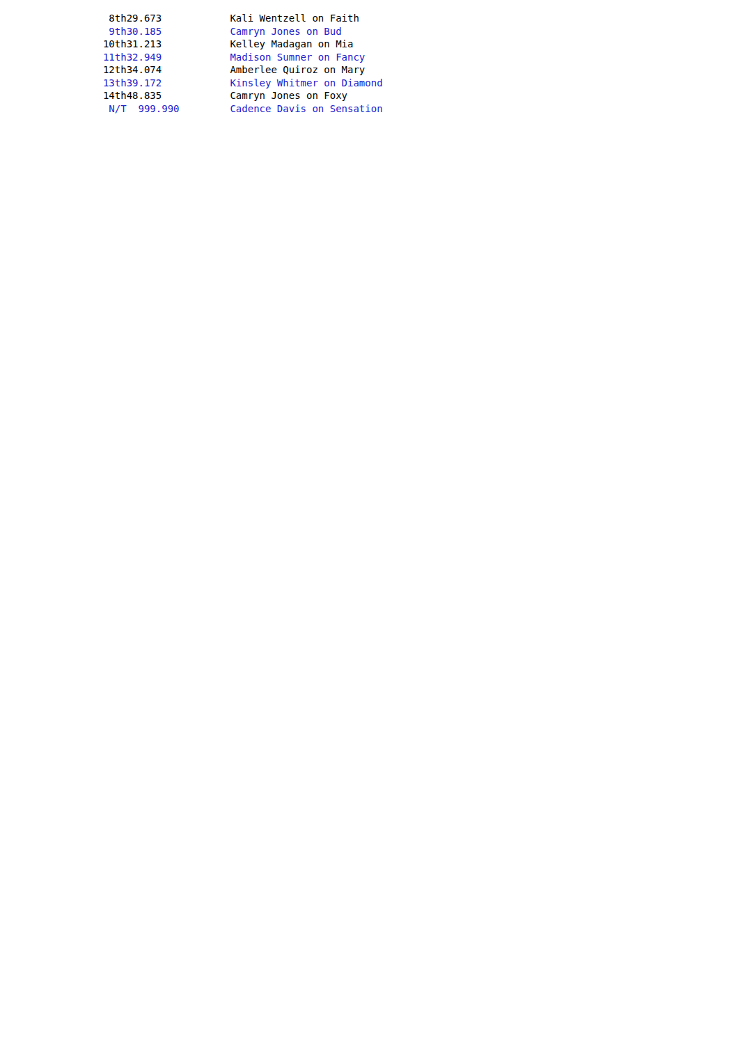| 8th | 29.673 | Kali Wentzell on Faith |
| 9th | 30.185 | Camryn Jones on Bud |
| 10th | 31.213 | Kelley Madagan on Mia |
| 11th | 32.949 | Madison Sumner on Fancy |
| 12th | 34.074 | Amberlee Quiroz on Mary |
| 13th | 39.172 | Kinsley Whitmer on Diamond |
| 14th | 48.835 | Camryn Jones on Foxy |
| N/T | 999.990 | Cadence Davis on Sensation |